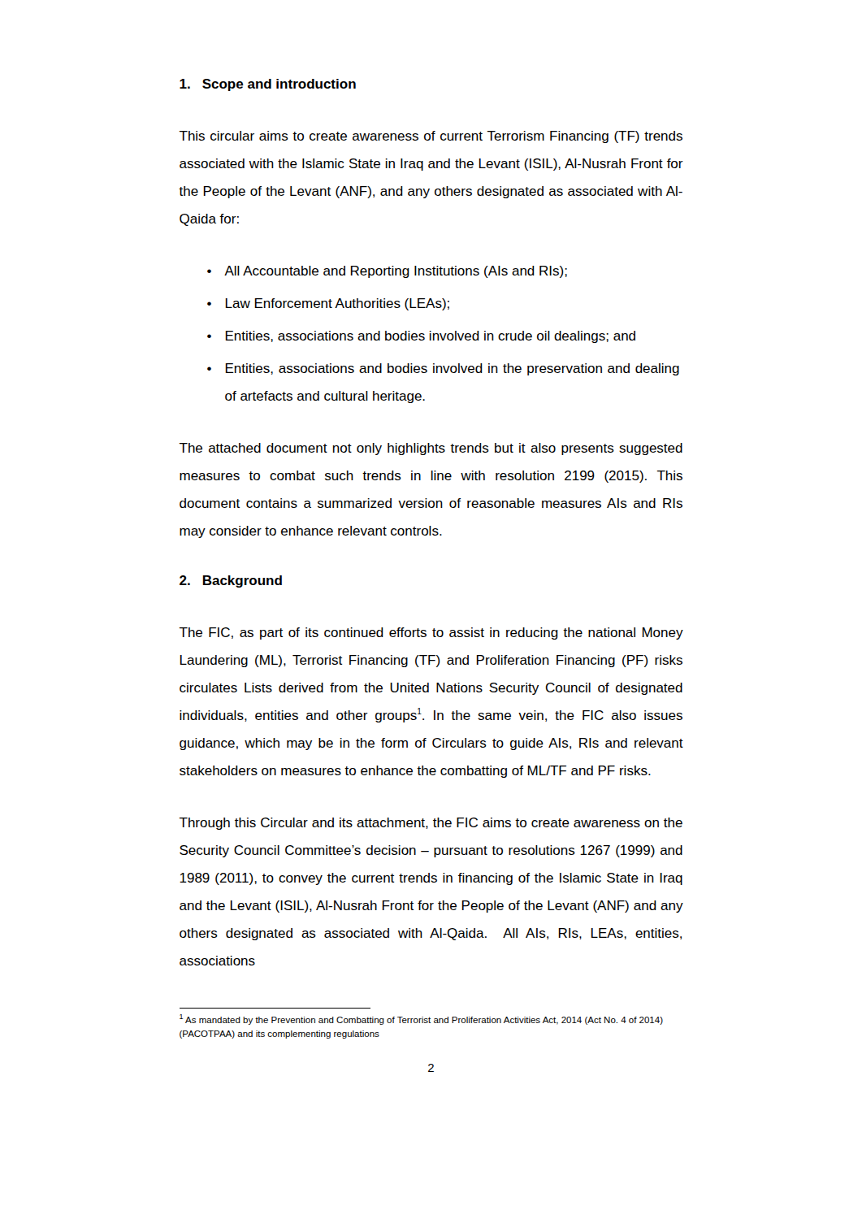1. Scope and introduction
This circular aims to create awareness of current Terrorism Financing (TF) trends associated with the Islamic State in Iraq and the Levant (ISIL), Al-Nusrah Front for the People of the Levant (ANF), and any others designated as associated with Al-Qaida for:
All Accountable and Reporting Institutions (AIs and RIs);
Law Enforcement Authorities (LEAs);
Entities, associations and bodies involved in crude oil dealings; and
Entities, associations and bodies involved in the preservation and dealing of artefacts and cultural heritage.
The attached document not only highlights trends but it also presents suggested measures to combat such trends in line with resolution 2199 (2015). This document contains a summarized version of reasonable measures AIs and RIs may consider to enhance relevant controls.
2. Background
The FIC, as part of its continued efforts to assist in reducing the national Money Laundering (ML), Terrorist Financing (TF) and Proliferation Financing (PF) risks circulates Lists derived from the United Nations Security Council of designated individuals, entities and other groups1. In the same vein, the FIC also issues guidance, which may be in the form of Circulars to guide AIs, RIs and relevant stakeholders on measures to enhance the combatting of ML/TF and PF risks.
Through this Circular and its attachment, the FIC aims to create awareness on the Security Council Committee’s decision – pursuant to resolutions 1267 (1999) and 1989 (2011), to convey the current trends in financing of the Islamic State in Iraq and the Levant (ISIL), Al-Nusrah Front for the People of the Levant (ANF) and any others designated as associated with Al-Qaida. All AIs, RIs, LEAs, entities, associations
1 As mandated by the Prevention and Combatting of Terrorist and Proliferation Activities Act, 2014 (Act No. 4 of 2014) (PACOTPAA) and its complementing regulations
2